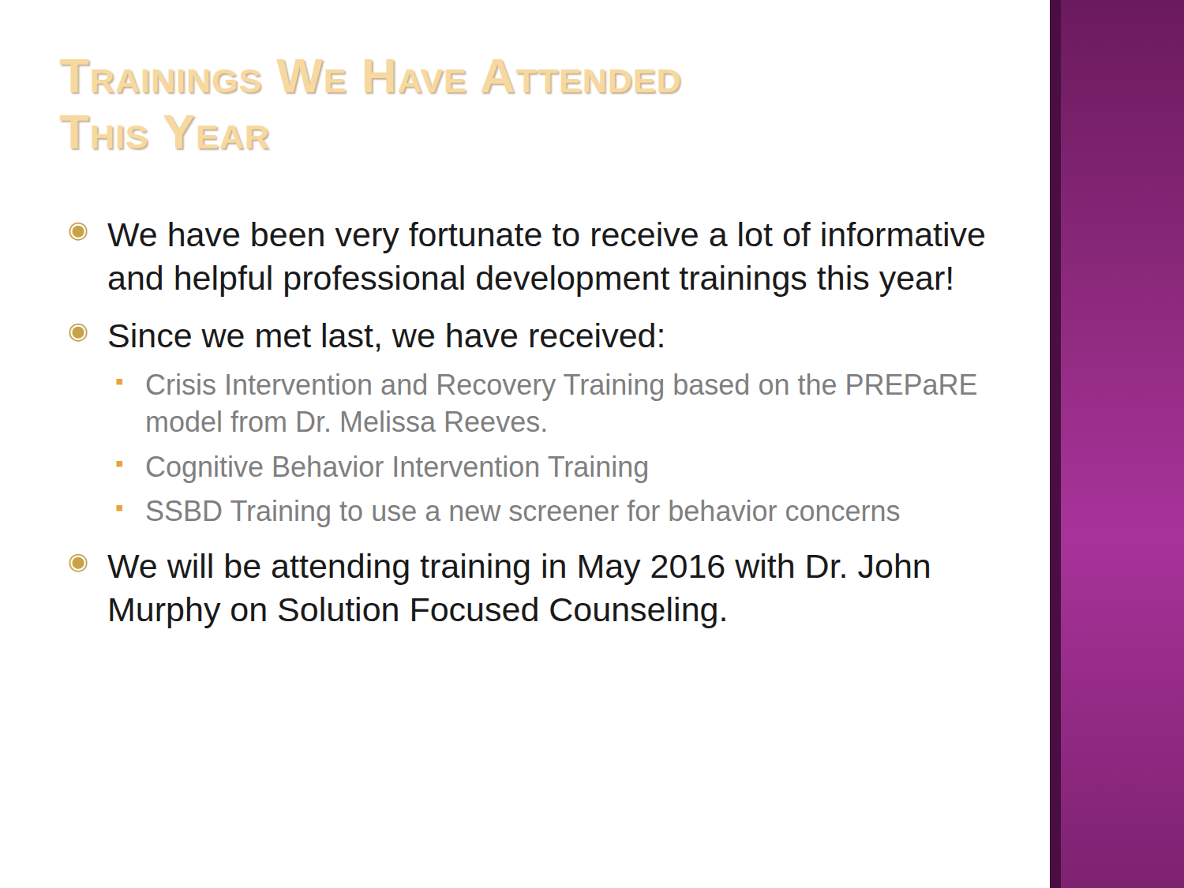Trainings We Have Attended
This Year
We have been very fortunate to receive a lot of informative and helpful professional development trainings this year!
Since we met last, we have received:
Crisis Intervention and Recovery Training based on the PREPaRE model from Dr. Melissa Reeves.
Cognitive Behavior Intervention Training
SSBD Training to use a new screener for behavior concerns
We will be attending training in May 2016 with Dr. John Murphy on Solution Focused Counseling.